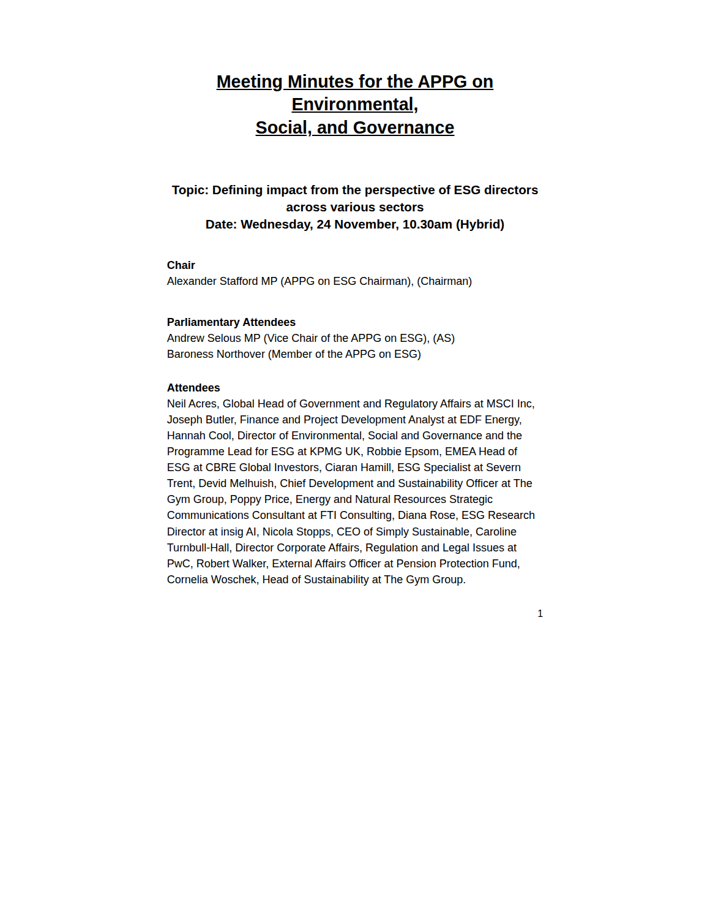Meeting Minutes for the APPG on Environmental,
Social, and Governance
Topic: Defining impact from the perspective of ESG directors
across various sectors
Date: Wednesday, 24 November, 10.30am (Hybrid)
Chair
Alexander Stafford MP (APPG on ESG Chairman), (Chairman)
Parliamentary Attendees
Andrew Selous MP (Vice Chair of the APPG on ESG), (AS)
Baroness Northover (Member of the APPG on ESG)
Attendees
Neil Acres, Global Head of Government and Regulatory Affairs at MSCI Inc, Joseph Butler, Finance and Project Development Analyst at EDF Energy, Hannah Cool, Director of Environmental, Social and Governance and the Programme Lead for ESG at KPMG UK, Robbie Epsom, EMEA Head of ESG at CBRE Global Investors, Ciaran Hamill, ESG Specialist at Severn Trent, Devid Melhuish, Chief Development and Sustainability Officer at The Gym Group, Poppy Price, Energy and Natural Resources Strategic Communications Consultant at FTI Consulting, Diana Rose, ESG Research Director at insig AI, Nicola Stopps, CEO of Simply Sustainable, Caroline Turnbull-Hall, Director Corporate Affairs, Regulation and Legal Issues at PwC, Robert Walker, External Affairs Officer at Pension Protection Fund, Cornelia Woschek, Head of Sustainability at The Gym Group.
1